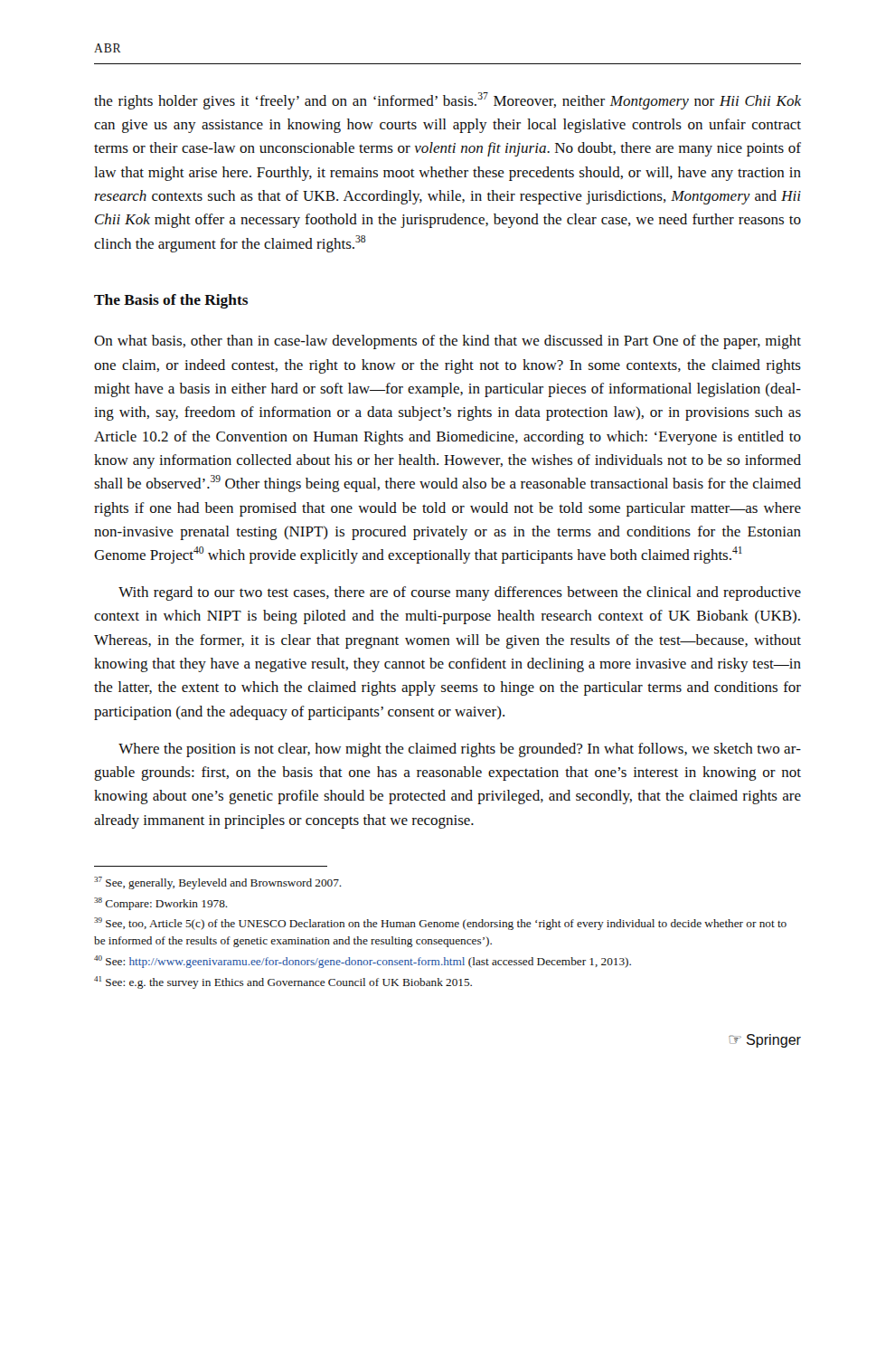ABR
the rights holder gives it ‘freely’ and on an ‘informed’ basis.37 Moreover, neither Montgomery nor Hii Chii Kok can give us any assistance in knowing how courts will apply their local legislative controls on unfair contract terms or their case-law on unconscionable terms or volenti non fit injuria. No doubt, there are many nice points of law that might arise here. Fourthly, it remains moot whether these precedents should, or will, have any traction in research contexts such as that of UKB. Accordingly, while, in their respective jurisdictions, Montgomery and Hii Chii Kok might offer a necessary foothold in the jurisprudence, beyond the clear case, we need further reasons to clinch the argument for the claimed rights.38
The Basis of the Rights
On what basis, other than in case-law developments of the kind that we discussed in Part One of the paper, might one claim, or indeed contest, the right to know or the right not to know? In some contexts, the claimed rights might have a basis in either hard or soft law—for example, in particular pieces of informational legislation (dealing with, say, freedom of information or a data subject’s rights in data protection law), or in provisions such as Article 10.2 of the Convention on Human Rights and Biomedicine, according to which: ‘Everyone is entitled to know any information collected about his or her health. However, the wishes of individuals not to be so informed shall be observed’.39 Other things being equal, there would also be a reasonable transactional basis for the claimed rights if one had been promised that one would be told or would not be told some particular matter—as where non-invasive prenatal testing (NIPT) is procured privately or as in the terms and conditions for the Estonian Genome Project40 which provide explicitly and exceptionally that participants have both claimed rights.41
With regard to our two test cases, there are of course many differences between the clinical and reproductive context in which NIPT is being piloted and the multi-purpose health research context of UK Biobank (UKB). Whereas, in the former, it is clear that pregnant women will be given the results of the test—because, without knowing that they have a negative result, they cannot be confident in declining a more invasive and risky test—in the latter, the extent to which the claimed rights apply seems to hinge on the particular terms and conditions for participation (and the adequacy of participants’ consent or waiver).
Where the position is not clear, how might the claimed rights be grounded? In what follows, we sketch two arguable grounds: first, on the basis that one has a reasonable expectation that one’s interest in knowing or not knowing about one’s genetic profile should be protected and privileged, and secondly, that the claimed rights are already immanent in principles or concepts that we recognise.
37 See, generally, Beyleveld and Brownsword 2007.
38 Compare: Dworkin 1978.
39 See, too, Article 5(c) of the UNESCO Declaration on the Human Genome (endorsing the ‘right of every individual to decide whether or not to be informed of the results of genetic examination and the resulting consequences’).
40 See: http://www.geenivaramu.ee/for-donors/gene-donor-consent-form.html (last accessed December 1, 2013).
41 See: e.g. the survey in Ethics and Governance Council of UK Biobank 2015.
☞Springer